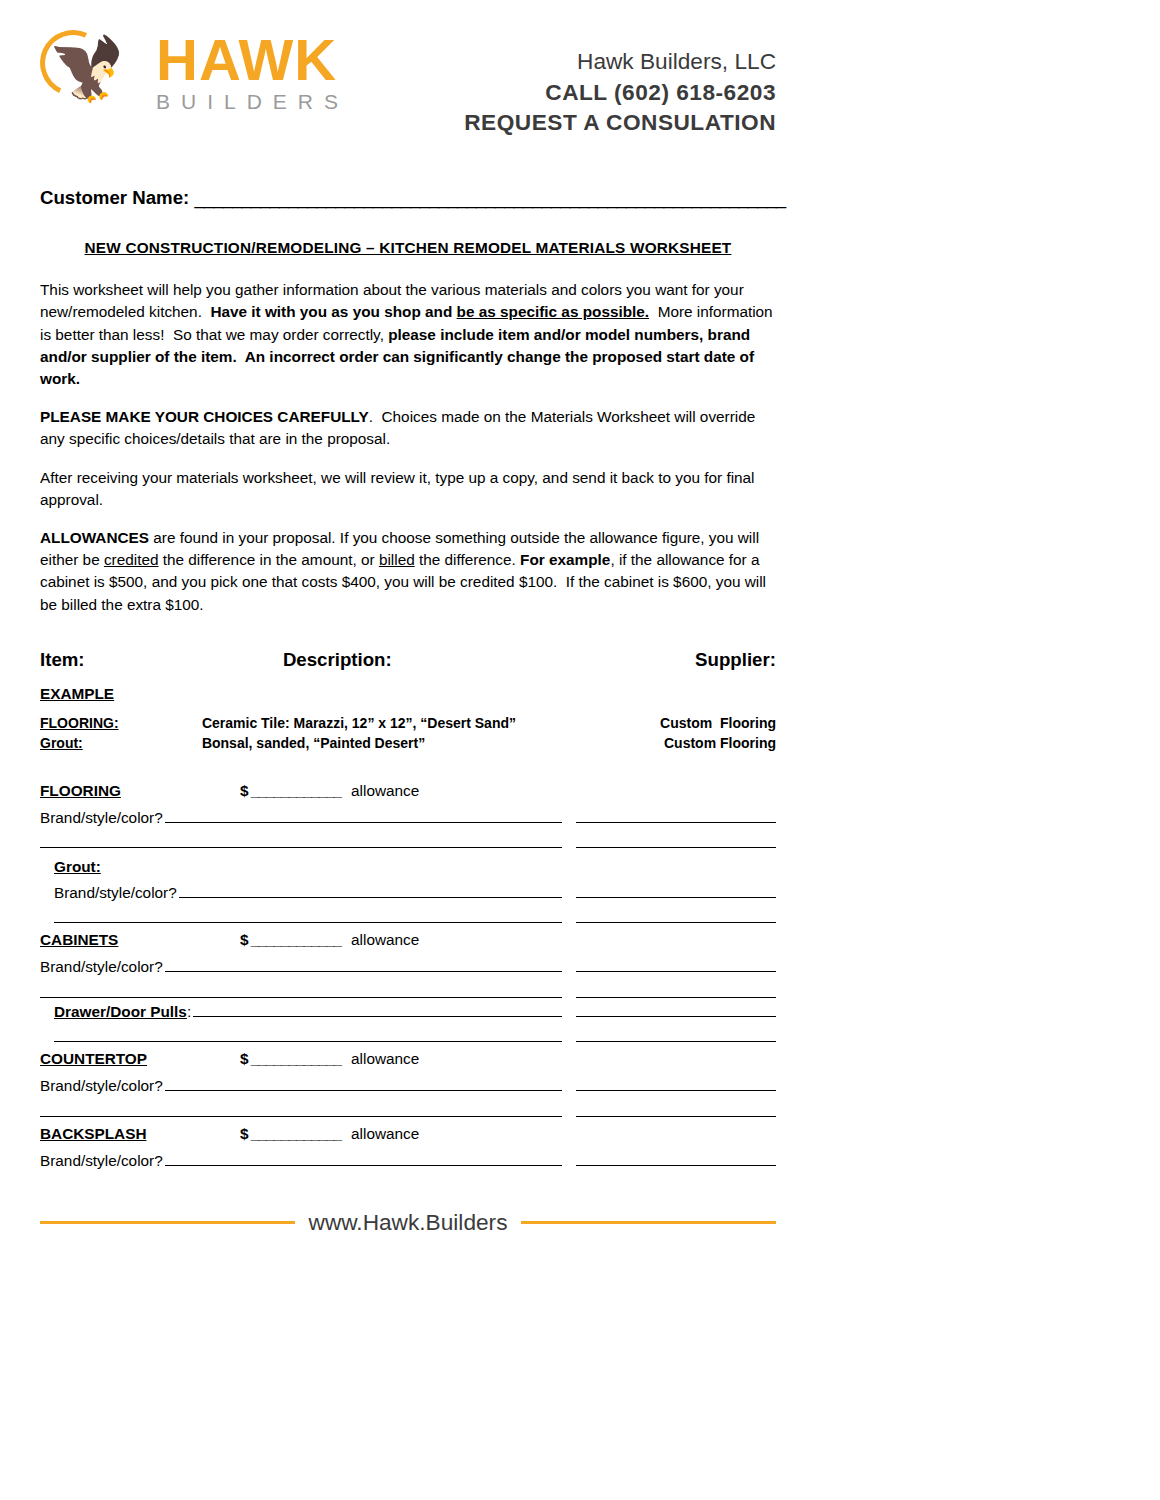🦅
HAWK
BUILDERS
Hawk Builders, LLC
CALL (602) 618-6203
REQUEST A CONSULATION
Customer Name: _______________________________________________________________
NEW CONSTRUCTION/REMODELING – KITCHEN REMODEL MATERIALS WORKSHEET
This worksheet will help you gather information about the various materials and colors you want for your new/remodeled kitchen. Have it with you as you shop and be as specific as possible. More information is better than less! So that we may order correctly, please include item and/or model numbers, brand and/or supplier of the item. An incorrect order can significantly change the proposed start date of work.
PLEASE MAKE YOUR CHOICES CAREFULLY. Choices made on the Materials Worksheet will override any specific choices/details that are in the proposal.
After receiving your materials worksheet, we will review it, type up a copy, and send it back to you for final approval.
ALLOWANCES are found in your proposal. If you choose something outside the allowance figure, you will either be credited the difference in the amount, or billed the difference. For example, if the allowance for a cabinet is $500, and you pick one that costs $400, you will be credited $100. If the cabinet is $600, you will be billed the extra $100.
Item:
Description:
Supplier:
EXAMPLE
| FLOORING: | Ceramic Tile: Marazzi, 12” x 12”, “Desert Sand” | Custom Flooring |
| Grout: | Bonsal, sanded, “Painted Desert” | Custom Flooring |
FLOORING $ ____________ allowance
Brand/style/color?
Grout:
Brand/style/color?
CABINETS $ ____________ allowance
Brand/style/color?
Drawer/Door Pulls:
COUNTERTOP $ ____________ allowance
Brand/style/color?
BACKSPLASH $ ____________ allowance
Brand/style/color?
www.Hawk.Builders